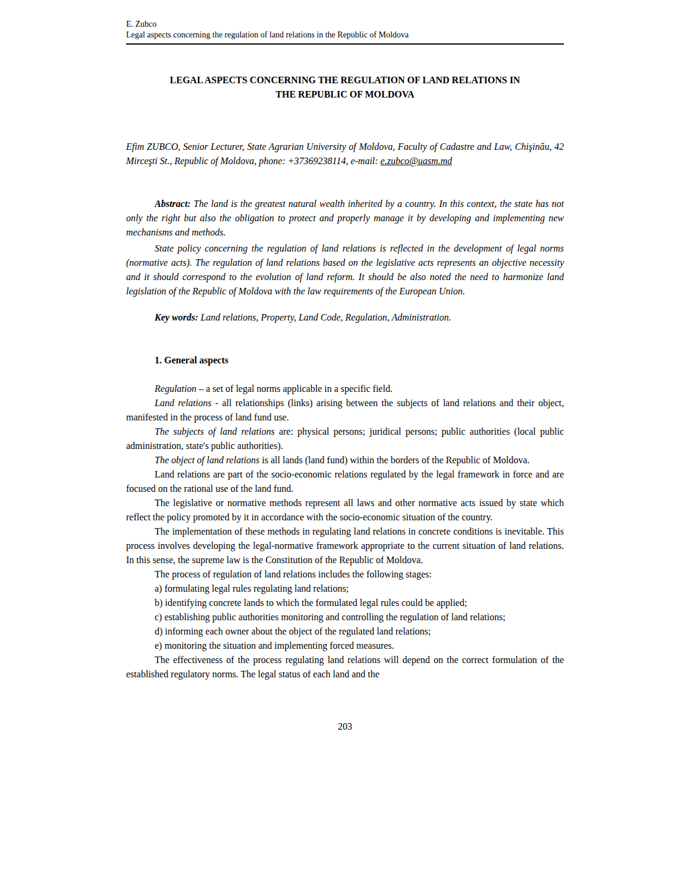E. Zubco
Legal aspects concerning the regulation of land relations in the Republic of Moldova
Legal aspects concerning the regulation of land relations in
the Republic of Moldova
Efim ZUBCO, Senior Lecturer, State Agrarian University of Moldova, Faculty of Cadastre and Law, Chişinău, 42 Mirceşti St., Republic of Moldova, phone: +37369238114, e-mail: e.zubco@uasm.md
Abstract: The land is the greatest natural wealth inherited by a country. In this context, the state has not only the right but also the obligation to protect and properly manage it by developing and implementing new mechanisms and methods.
State policy concerning the regulation of land relations is reflected in the development of legal norms (normative acts). The regulation of land relations based on the legislative acts represents an objective necessity and it should correspond to the evolution of land reform. It should be also noted the need to harmonize land legislation of the Republic of Moldova with the law requirements of the European Union.
Key words: Land relations, Property, Land Code, Regulation, Administration.
1. General aspects
Regulation – a set of legal norms applicable in a specific field.
Land relations - all relationships (links) arising between the subjects of land relations and their object, manifested in the process of land fund use.
The subjects of land relations are: physical persons; juridical persons; public authorities (local public administration, state's public authorities).
The object of land relations is all lands (land fund) within the borders of the Republic of Moldova.
Land relations are part of the socio-economic relations regulated by the legal framework in force and are focused on the rational use of the land fund.
The legislative or normative methods represent all laws and other normative acts issued by state which reflect the policy promoted by it in accordance with the socio-economic situation of the country.
The implementation of these methods in regulating land relations in concrete conditions is inevitable. This process involves developing the legal-normative framework appropriate to the current situation of land relations. In this sense, the supreme law is the Constitution of the Republic of Moldova.
The process of regulation of land relations includes the following stages:
a) formulating legal rules regulating land relations;
b) identifying concrete lands to which the formulated legal rules could be applied;
c) establishing public authorities monitoring and controlling the regulation of land relations;
d) informing each owner about the object of the regulated land relations;
e) monitoring the situation and implementing forced measures.
The effectiveness of the process regulating land relations will depend on the correct formulation of the established regulatory norms. The legal status of each land and the
203